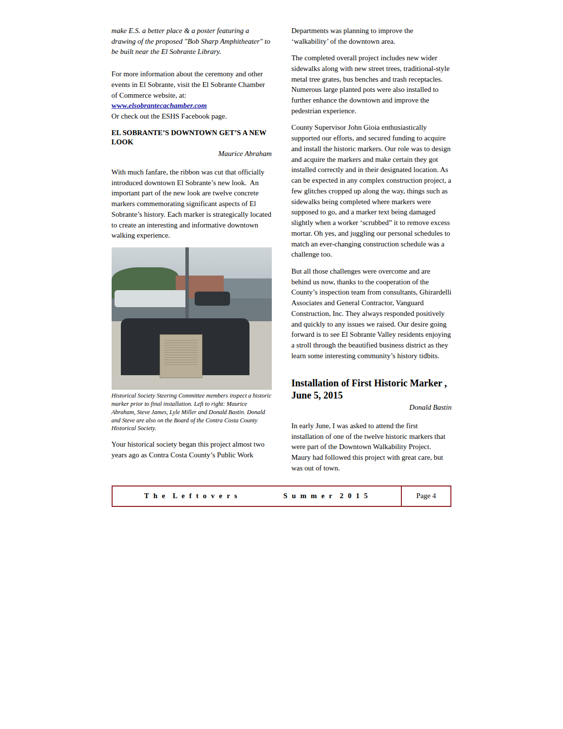make E.S. a better place & a poster featuring a drawing of the proposed "Bob Sharp Amphitheater" to be built near the El Sobrante Library.
For more information about the ceremony and other events in El Sobrante, visit the El Sobrante Chamber of Commerce website, at: www.elsobrantecachamber.com
Or check out the ESHS Facebook page.
EL SOBRANTE’S DOWNTOWN GET’S A NEW LOOK
Maurice Abraham
With much fanfare, the ribbon was cut that officially introduced downtown El Sobrante’s new look. An important part of the new look are twelve concrete markers commemorating significant aspects of El Sobrante’s history. Each marker is strategically located to create an interesting and informative downtown walking experience.
Historical Society Steering Committee members inspect a historic marker prior to final installation. Left to right: Maurice Abraham, Steve James, Lyle Miller and Donald Bastin. Donald and Steve are also on the Board of the Contra Costa County Historical Society.
Your historical society began this project almost two years ago as Contra Costa County’s Public Work Departments was planning to improve the ‘walkability’ of the downtown area.
The completed overall project includes new wider sidewalks along with new street trees, traditional-style metal tree grates, bus benches and trash receptacles. Numerous large planted pots were also installed to further enhance the downtown and improve the pedestrian experience.
County Supervisor John Gioia enthusiastically supported our efforts, and secured funding to acquire and install the historic markers. Our role was to design and acquire the markers and make certain they got installed correctly and in their designated location. As can be expected in any complex construction project, a few glitches cropped up along the way, things such as sidewalks being completed where markers were supposed to go, and a marker text being damaged slightly when a worker ‘scrubbed” it to remove excess mortar. Oh yes, and juggling our personal schedules to match an ever-changing construction schedule was a challenge too.
But all those challenges were overcome and are behind us now, thanks to the cooperation of the County’s inspection team from consultants, Ghirardelli Associates and General Contractor, Vanguard Construction, Inc. They always responded positively and quickly to any issues we raised. Our desire going forward is to see El Sobrante Valley residents enjoying a stroll through the beautified business district as they learn some interesting community’s history tidbits.
Installation of First Historic Marker , June 5, 2015
Donald Bastin
In early June, I was asked to attend the first installation of one of the twelve historic markers that were part of the Downtown Walkability Project. Maury had followed this project with great care, but was out of town.
T h e L e f t o v e r s S u m m e r 2 0 1 5
Page 4